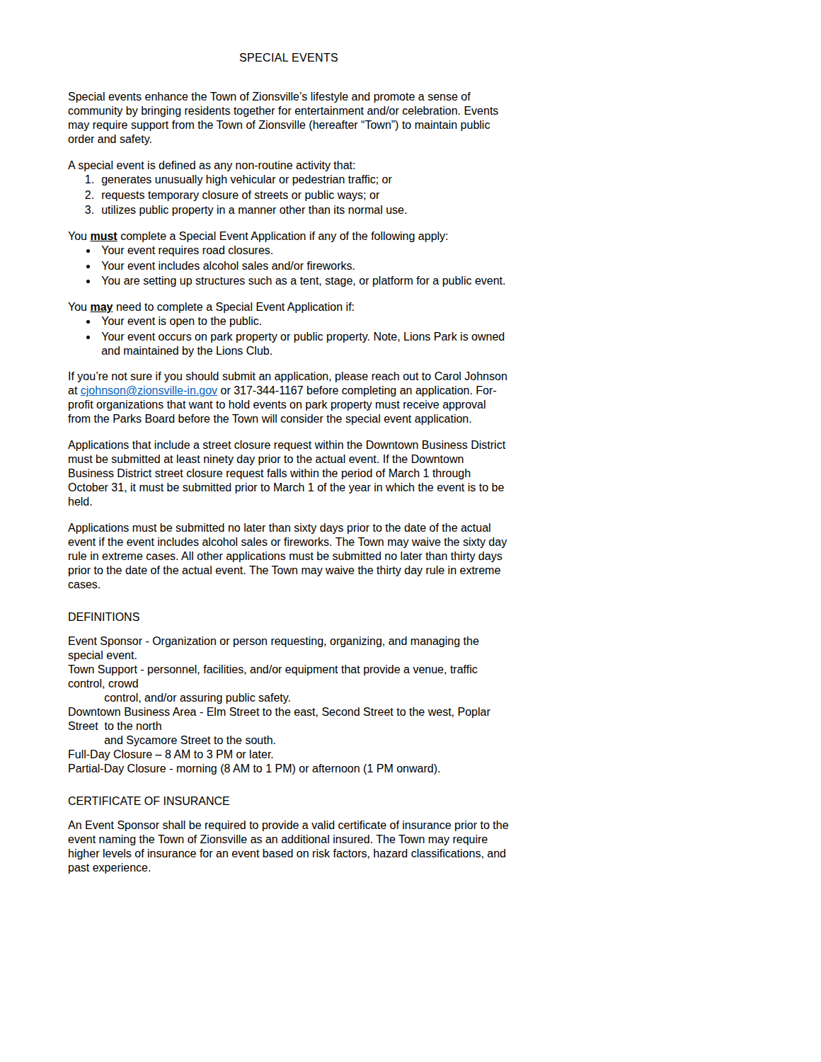SPECIAL EVENTS
Special events enhance the Town of Zionsville’s lifestyle and promote a sense of community by bringing residents together for entertainment and/or celebration. Events may require support from the Town of Zionsville (hereafter “Town”) to maintain public order and safety.
A special event is defined as any non-routine activity that:
generates unusually high vehicular or pedestrian traffic; or
requests temporary closure of streets or public ways; or
utilizes public property in a manner other than its normal use.
You must complete a Special Event Application if any of the following apply:
Your event requires road closures.
Your event includes alcohol sales and/or fireworks.
You are setting up structures such as a tent, stage, or platform for a public event.
You may need to complete a Special Event Application if:
Your event is open to the public.
Your event occurs on park property or public property. Note, Lions Park is owned and maintained by the Lions Club.
If you’re not sure if you should submit an application, please reach out to Carol Johnson at cjohnson@zionsville-in.gov or 317-344-1167 before completing an application. For-profit organizations that want to hold events on park property must receive approval from the Parks Board before the Town will consider the special event application.
Applications that include a street closure request within the Downtown Business District must be submitted at least ninety day prior to the actual event. If the Downtown Business District street closure request falls within the period of March 1 through October 31, it must be submitted prior to March 1 of the year in which the event is to be held.
Applications must be submitted no later than sixty days prior to the date of the actual event if the event includes alcohol sales or fireworks. The Town may waive the sixty day rule in extreme cases. All other applications must be submitted no later than thirty days prior to the date of the actual event. The Town may waive the thirty day rule in extreme cases.
DEFINITIONS
Event Sponsor - Organization or person requesting, organizing, and managing the special event.
Town Support - personnel, facilities, and/or equipment that provide a venue, traffic control, crowdcontrol, and/or assuring public safety.
Downtown Business Area - Elm Street to the east, Second Street to the west, Poplar Street to the northand Sycamore Street to the south.
Full-Day Closure – 8 AM to 3 PM or later.
Partial-Day Closure - morning (8 AM to 1 PM) or afternoon (1 PM onward).
CERTIFICATE OF INSURANCE
An Event Sponsor shall be required to provide a valid certificate of insurance prior to the event naming the Town of Zionsville as an additional insured. The Town may require higher levels of insurance for an event based on risk factors, hazard classifications, and past experience.